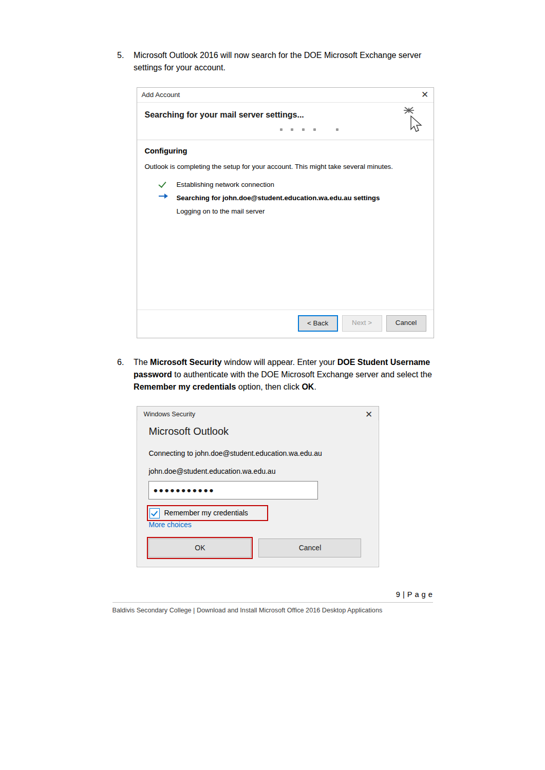Microsoft Outlook 2016 will now search for the DOE Microsoft Exchange server settings for your account.
Add Account ✕
Searching for your mail server settings...
Configuring
Outlook is completing the setup for your account. This might take several minutes.
Establishing network connection
Searching for john.doe@student.education.wa.edu.au settings
Logging on to the mail server
< Back
Next >
Cancel
The Microsoft Security window will appear. Enter your DOE Student Username password to authenticate with the DOE Microsoft Exchange server and select the Remember my credentials option, then click OK.
Windows Security ✕
Microsoft Outlook
Connecting to john.doe@student.education.wa.edu.au
john.doe@student.education.wa.edu.au
●●●●●●●●●●●
Remember my credentials
More choices
OK
Cancel
9 | P a g e
Baldivis Secondary College | Download and Install Microsoft Office 2016 Desktop Applications